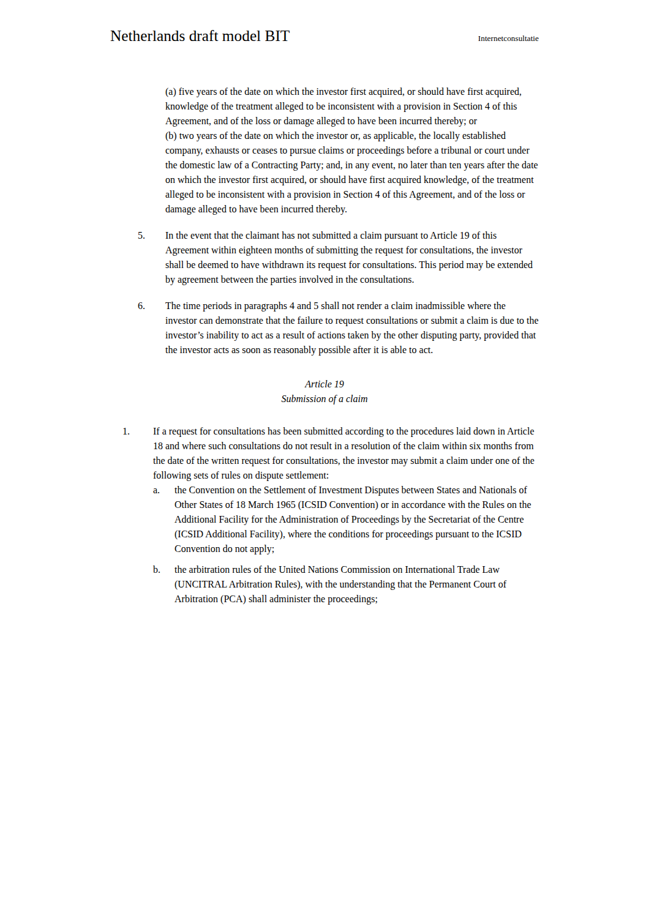Netherlands draft model BIT
Internetconsultatie
(a) five years of the date on which the investor first acquired, or should have first acquired, knowledge of the treatment alleged to be inconsistent with a provision in Section 4 of this Agreement, and of the loss or damage alleged to have been incurred thereby; or
(b) two years of the date on which the investor or, as applicable, the locally established company, exhausts or ceases to pursue claims or proceedings before a tribunal or court under the domestic law of a Contracting Party; and, in any event, no later than ten years after the date on which the investor first acquired, or should have first acquired knowledge, of the treatment alleged to be inconsistent with a provision in Section 4 of this Agreement, and of the loss or damage alleged to have been incurred thereby.
In the event that the claimant has not submitted a claim pursuant to Article 19 of this Agreement within eighteen months of submitting the request for consultations, the investor shall be deemed to have withdrawn its request for consultations. This period may be extended by agreement between the parties involved in the consultations.
The time periods in paragraphs 4 and 5 shall not render a claim inadmissible where the investor can demonstrate that the failure to request consultations or submit a claim is due to the investor’s inability to act as a result of actions taken by the other disputing party, provided that the investor acts as soon as reasonably possible after it is able to act.
Article 19
Submission of a claim
If a request for consultations has been submitted according to the procedures laid down in Article 18 and where such consultations do not result in a resolution of the claim within six months from the date of the written request for consultations, the investor may submit a claim under one of the following sets of rules on dispute settlement:
the Convention on the Settlement of Investment Disputes between States and Nationals of Other States of 18 March 1965 (ICSID Convention) or in accordance with the Rules on the Additional Facility for the Administration of Proceedings by the Secretariat of the Centre (ICSID Additional Facility), where the conditions for proceedings pursuant to the ICSID Convention do not apply;
the arbitration rules of the United Nations Commission on International Trade Law (UNCITRAL Arbitration Rules), with the understanding that the Permanent Court of Arbitration (PCA) shall administer the proceedings;